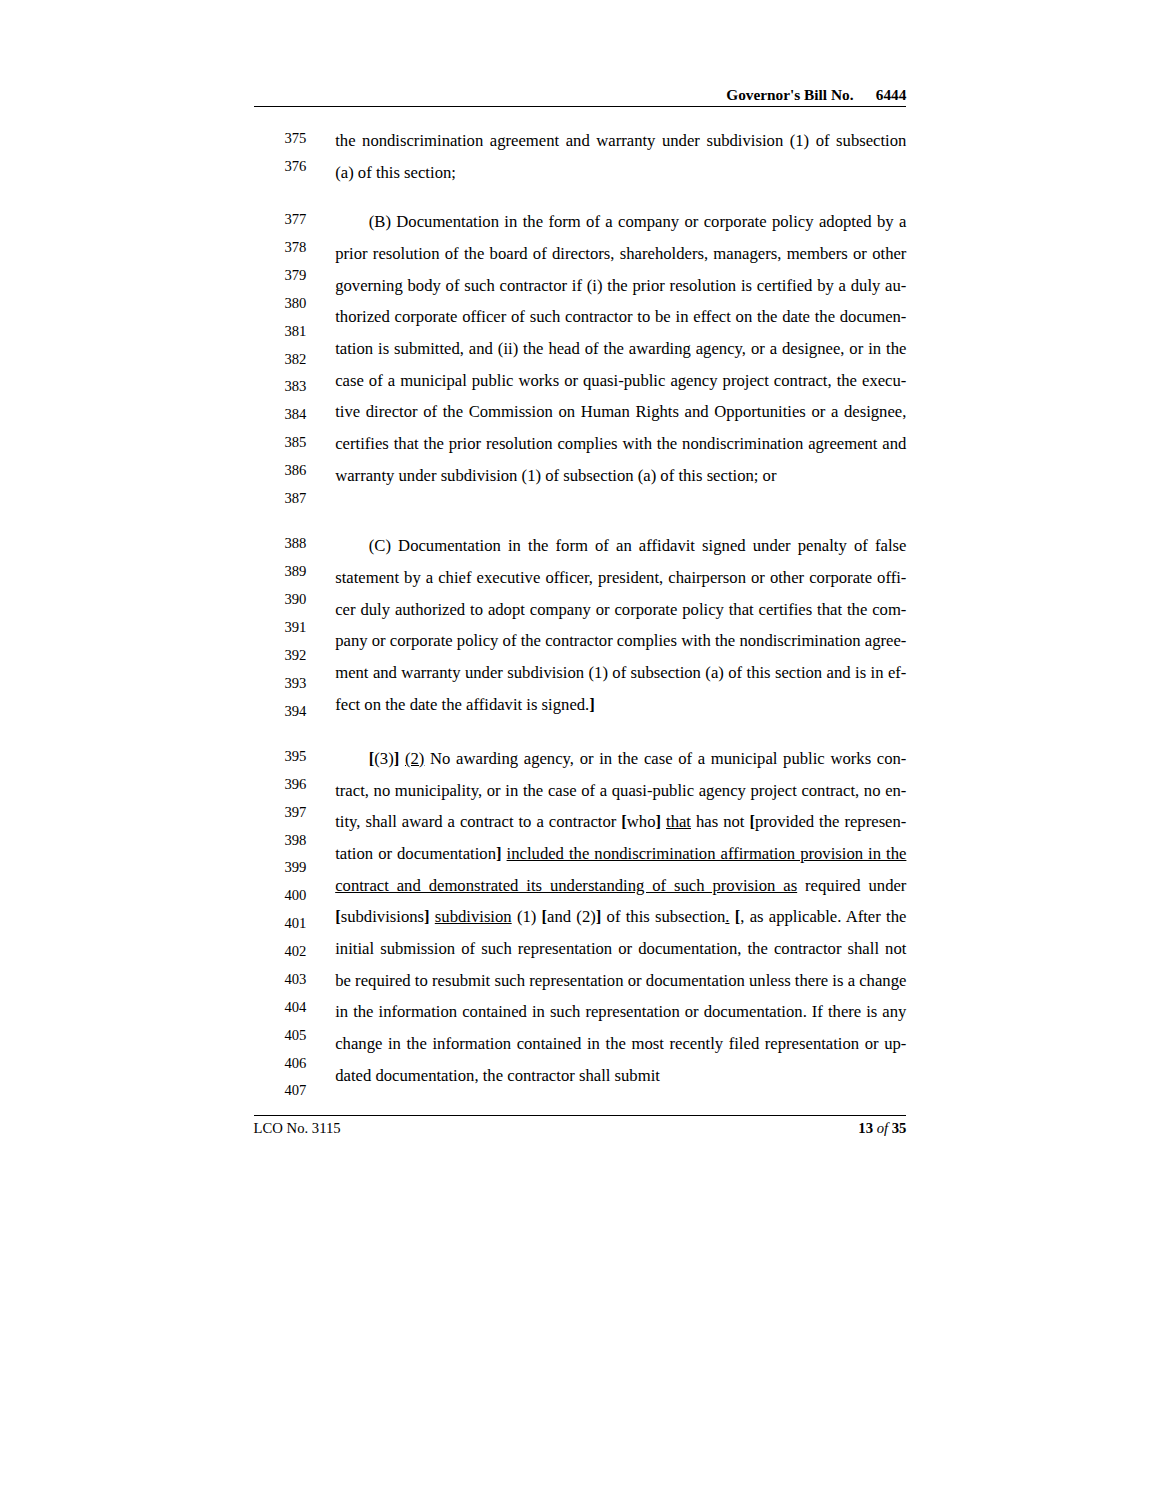Governor's Bill No. 6444
375 376
the nondiscrimination agreement and warranty under subdivision (1) of subsection (a) of this section;
377 378 379 380 381 382 383 384 385 386 387
(B) Documentation in the form of a company or corporate policy adopted by a prior resolution of the board of directors, shareholders, managers, members or other governing body of such contractor if (i) the prior resolution is certified by a duly authorized corporate officer of such contractor to be in effect on the date the documentation is submitted, and (ii) the head of the awarding agency, or a designee, or in the case of a municipal public works or quasi-public agency project contract, the executive director of the Commission on Human Rights and Opportunities or a designee, certifies that the prior resolution complies with the nondiscrimination agreement and warranty under subdivision (1) of subsection (a) of this section; or
388 389 390 391 392 393 394
(C) Documentation in the form of an affidavit signed under penalty of false statement by a chief executive officer, president, chairperson or other corporate officer duly authorized to adopt company or corporate policy that certifies that the company or corporate policy of the contractor complies with the nondiscrimination agreement and warranty under subdivision (1) of subsection (a) of this section and is in effect on the date the affidavit is signed.]
395 396 397 398 399 400 401 402 403 404 405 406 407
[(3)] (2) No awarding agency, or in the case of a municipal public works contract, no municipality, or in the case of a quasi-public agency project contract, no entity, shall award a contract to a contractor [who] that has not [provided the representation or documentation] included the nondiscrimination affirmation provision in the contract and demonstrated its understanding of such provision as required under [subdivisions] subdivision (1) [and (2)] of this subsection. [, as applicable. After the initial submission of such representation or documentation, the contractor shall not be required to resubmit such representation or documentation unless there is a change in the information contained in such representation or documentation. If there is any change in the information contained in the most recently filed representation or updated documentation, the contractor shall submit
LCO No. 3115 13 of 35